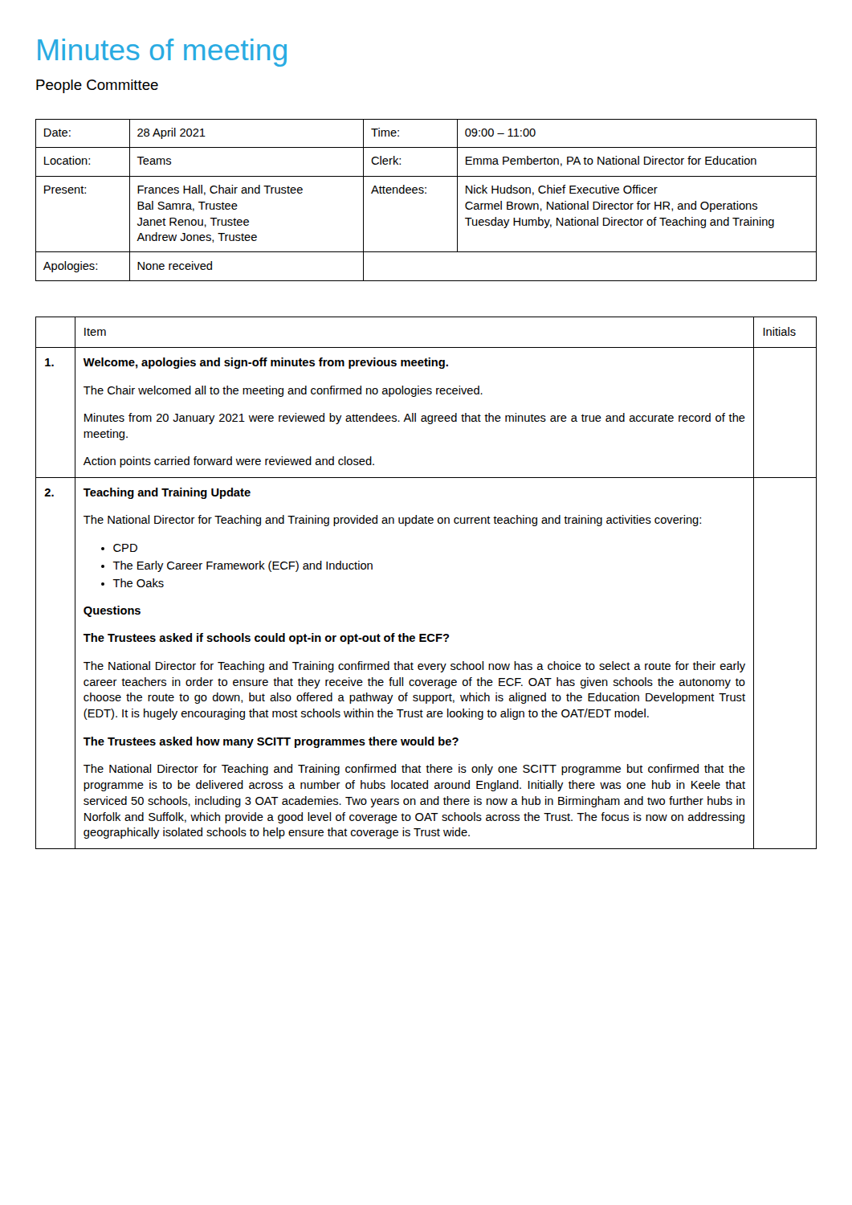Minutes of meeting
People Committee
| Date: | 28 April 2021 | Time: | 09:00 – 11:00 |
| Location: | Teams | Clerk: | Emma Pemberton, PA to National Director for Education |
| Present: | Frances Hall, Chair and Trustee Bal Samra, Trustee Janet Renou, Trustee Andrew Jones, Trustee | Attendees: | Nick Hudson, Chief Executive Officer Carmel Brown, National Director for HR, and Operations Tuesday Humby, National Director of Teaching and Training |
| Apologies: | None received | |
| | Item | Initials |
| --- | --- | --- |
| 1. | Welcome, apologies and sign-off minutes from previous meeting. The Chair welcomed all to the meeting and confirmed no apologies received. Minutes from 20 January 2021 were reviewed by attendees. All agreed that the minutes are a true and accurate record of the meeting. Action points carried forward were reviewed and closed. | |
| 2. | Teaching and Training Update The National Director for Teaching and Training provided an update on current teaching and training activities covering: CPD The Early Career Framework (ECF) and Induction The Oaks Questions The Trustees asked if schools could opt-in or opt-out of the ECF? The National Director for Teaching and Training confirmed that every school now has a choice to select a route for their early career teachers in order to ensure that they receive the full coverage of the ECF. OAT has given schools the autonomy to choose the route to go down, but also offered a pathway of support, which is aligned to the Education Development Trust (EDT). It is hugely encouraging that most schools within the Trust are looking to align to the OAT/EDT model. The Trustees asked how many SCITT programmes there would be? The National Director for Teaching and Training confirmed that there is only one SCITT programme but confirmed that the programme is to be delivered across a number of hubs located around England. Initially there was one hub in Keele that serviced 50 schools, including 3 OAT academies. Two years on and there is now a hub in Birmingham and two further hubs in Norfolk and Suffolk, which provide a good level of coverage to OAT schools across the Trust. The focus is now on addressing geographically isolated schools to help ensure that coverage is Trust wide. | |